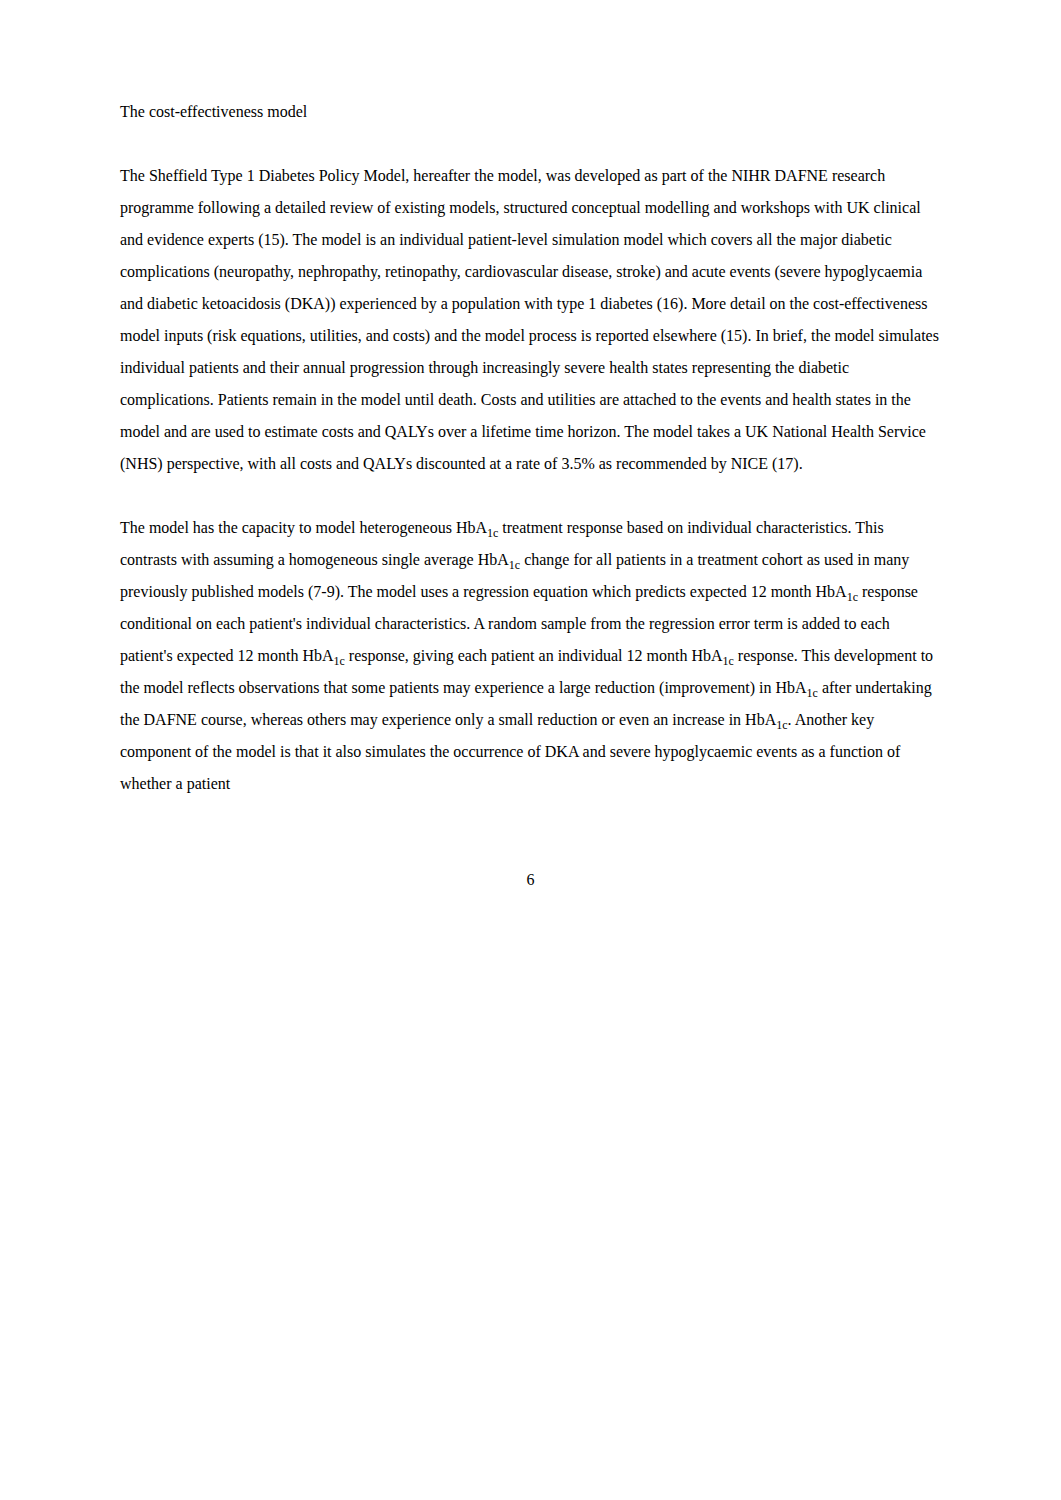The cost-effectiveness model
The Sheffield Type 1 Diabetes Policy Model, hereafter the model, was developed as part of the NIHR DAFNE research programme following a detailed review of existing models, structured conceptual modelling and workshops with UK clinical and evidence experts (15). The model is an individual patient-level simulation model which covers all the major diabetic complications (neuropathy, nephropathy, retinopathy, cardiovascular disease, stroke) and acute events (severe hypoglycaemia and diabetic ketoacidosis (DKA)) experienced by a population with type 1 diabetes (16). More detail on the cost-effectiveness model inputs (risk equations, utilities, and costs) and the model process is reported elsewhere (15). In brief, the model simulates individual patients and their annual progression through increasingly severe health states representing the diabetic complications. Patients remain in the model until death. Costs and utilities are attached to the events and health states in the model and are used to estimate costs and QALYs over a lifetime time horizon. The model takes a UK National Health Service (NHS) perspective, with all costs and QALYs discounted at a rate of 3.5% as recommended by NICE (17).
The model has the capacity to model heterogeneous HbA1c treatment response based on individual characteristics. This contrasts with assuming a homogeneous single average HbA1c change for all patients in a treatment cohort as used in many previously published models (7-9). The model uses a regression equation which predicts expected 12 month HbA1c response conditional on each patient's individual characteristics. A random sample from the regression error term is added to each patient's expected 12 month HbA1c response, giving each patient an individual 12 month HbA1c response. This development to the model reflects observations that some patients may experience a large reduction (improvement) in HbA1c after undertaking the DAFNE course, whereas others may experience only a small reduction or even an increase in HbA1c. Another key component of the model is that it also simulates the occurrence of DKA and severe hypoglycaemic events as a function of whether a patient
6